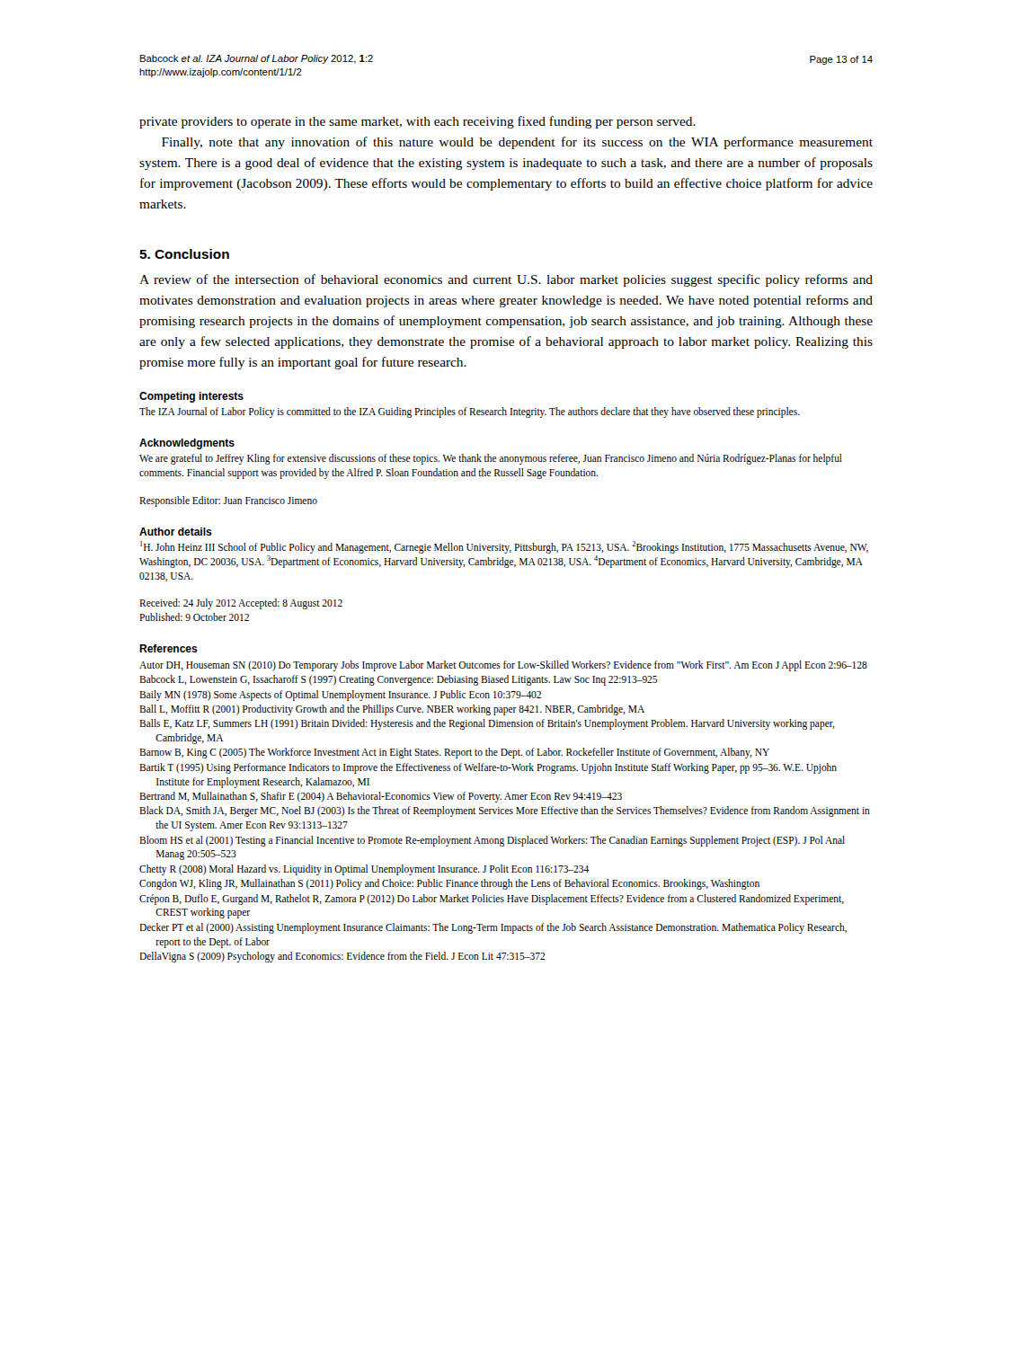Babcock et al. IZA Journal of Labor Policy 2012, 1:2
http://www.izajolp.com/content/1/1/2
Page 13 of 14
private providers to operate in the same market, with each receiving fixed funding per person served.
Finally, note that any innovation of this nature would be dependent for its success on the WIA performance measurement system. There is a good deal of evidence that the existing system is inadequate to such a task, and there are a number of proposals for improvement (Jacobson 2009). These efforts would be complementary to efforts to build an effective choice platform for advice markets.
5. Conclusion
A review of the intersection of behavioral economics and current U.S. labor market policies suggest specific policy reforms and motivates demonstration and evaluation projects in areas where greater knowledge is needed. We have noted potential reforms and promising research projects in the domains of unemployment compensation, job search assistance, and job training. Although these are only a few selected applications, they demonstrate the promise of a behavioral approach to labor market policy. Realizing this promise more fully is an important goal for future research.
Competing interests
The IZA Journal of Labor Policy is committed to the IZA Guiding Principles of Research Integrity. The authors declare that they have observed these principles.
Acknowledgments
We are grateful to Jeffrey Kling for extensive discussions of these topics. We thank the anonymous referee, Juan Francisco Jimeno and Núria Rodríguez-Planas for helpful comments. Financial support was provided by the Alfred P. Sloan Foundation and the Russell Sage Foundation.
Responsible Editor: Juan Francisco Jimeno
Author details
1H. John Heinz III School of Public Policy and Management, Carnegie Mellon University, Pittsburgh, PA 15213, USA. 2Brookings Institution, 1775 Massachusetts Avenue, NW, Washington, DC 20036, USA. 3Department of Economics, Harvard University, Cambridge, MA 02138, USA. 4Department of Economics, Harvard University, Cambridge, MA 02138, USA.
Received: 24 July 2012 Accepted: 8 August 2012
Published: 9 October 2012
References
Autor DH, Houseman SN (2010) Do Temporary Jobs Improve Labor Market Outcomes for Low-Skilled Workers? Evidence from "Work First". Am Econ J Appl Econ 2:96–128
Babcock L, Lowenstein G, Issacharoff S (1997) Creating Convergence: Debiasing Biased Litigants. Law Soc Inq 22:913–925
Baily MN (1978) Some Aspects of Optimal Unemployment Insurance. J Public Econ 10:379–402
Ball L, Moffitt R (2001) Productivity Growth and the Phillips Curve. NBER working paper 8421. NBER, Cambridge, MA
Balls E, Katz LF, Summers LH (1991) Britain Divided: Hysteresis and the Regional Dimension of Britain's Unemployment Problem. Harvard University working paper, Cambridge, MA
Barnow B, King C (2005) The Workforce Investment Act in Eight States. Report to the Dept. of Labor. Rockefeller Institute of Government, Albany, NY
Bartik T (1995) Using Performance Indicators to Improve the Effectiveness of Welfare-to-Work Programs. Upjohn Institute Staff Working Paper, pp 95–36. W.E. Upjohn Institute for Employment Research, Kalamazoo, MI
Bertrand M, Mullainathan S, Shafir E (2004) A Behavioral-Economics View of Poverty. Amer Econ Rev 94:419–423
Black DA, Smith JA, Berger MC, Noel BJ (2003) Is the Threat of Reemployment Services More Effective than the Services Themselves? Evidence from Random Assignment in the UI System. Amer Econ Rev 93:1313–1327
Bloom HS et al (2001) Testing a Financial Incentive to Promote Re-employment Among Displaced Workers: The Canadian Earnings Supplement Project (ESP). J Pol Anal Manag 20:505–523
Chetty R (2008) Moral Hazard vs. Liquidity in Optimal Unemployment Insurance. J Polit Econ 116:173–234
Congdon WJ, Kling JR, Mullainathan S (2011) Policy and Choice: Public Finance through the Lens of Behavioral Economics. Brookings, Washington
Crépon B, Duflo E, Gurgand M, Rathelot R, Zamora P (2012) Do Labor Market Policies Have Displacement Effects? Evidence from a Clustered Randomized Experiment, CREST working paper
Decker PT et al (2000) Assisting Unemployment Insurance Claimants: The Long-Term Impacts of the Job Search Assistance Demonstration. Mathematica Policy Research, report to the Dept. of Labor
DellaVigna S (2009) Psychology and Economics: Evidence from the Field. J Econ Lit 47:315–372